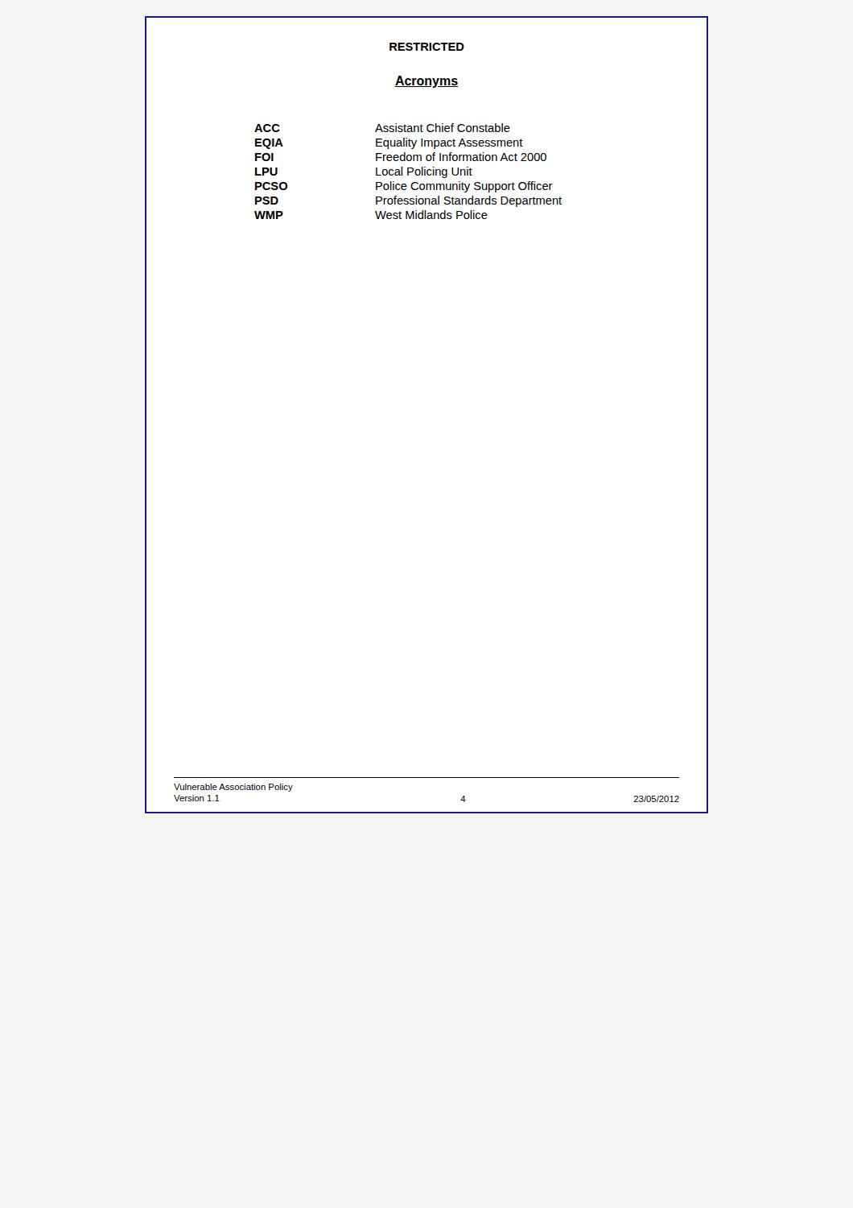RESTRICTED
Acronyms
| ACC | Assistant Chief Constable |
| EQIA | Equality Impact Assessment |
| FOI | Freedom of Information Act 2000 |
| LPU | Local Policing Unit |
| PCSO | Police Community Support Officer |
| PSD | Professional Standards Department |
| WMP | West Midlands Police |
Vulnerable Association Policy
Version 1.1
4
23/05/2012